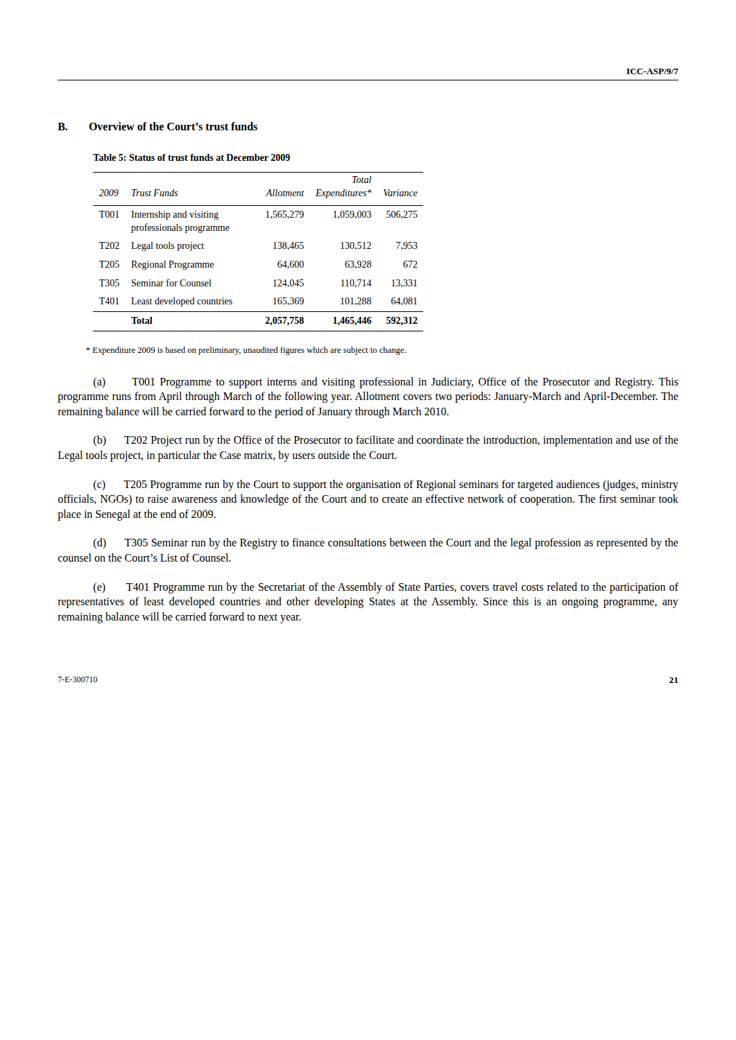ICC-ASP/9/7
B. Overview of the Court’s trust funds
Table 5: Status of trust funds at December 2009
| 2009 | Trust Funds | Allotment | Total Expenditures* | Variance |
| --- | --- | --- | --- | --- |
| T001 | Internship and visiting professionals programme | 1,565,279 | 1,059,003 | 506,275 |
| T202 | Legal tools project | 138,465 | 130,512 | 7,953 |
| T205 | Regional Programme | 64,600 | 63,928 | 672 |
| T305 | Seminar for Counsel | 124,045 | 110,714 | 13,331 |
| T401 | Least developed countries | 165,369 | 101,288 | 64,081 |
| | Total | 2,057,758 | 1,465,446 | 592,312 |
* Expenditure 2009 is based on preliminary, unaudited figures which are subject to change.
(a) T001 Programme to support interns and visiting professional in Judiciary, Office of the Prosecutor and Registry. This programme runs from April through March of the following year. Allotment covers two periods: January-March and April-December. The remaining balance will be carried forward to the period of January through March 2010.
(b) T202 Project run by the Office of the Prosecutor to facilitate and coordinate the introduction, implementation and use of the Legal tools project, in particular the Case matrix, by users outside the Court.
(c) T205 Programme run by the Court to support the organisation of Regional seminars for targeted audiences (judges, ministry officials, NGOs) to raise awareness and knowledge of the Court and to create an effective network of cooperation. The first seminar took place in Senegal at the end of 2009.
(d) T305 Seminar run by the Registry to finance consultations between the Court and the legal profession as represented by the counsel on the Court’s List of Counsel.
(e) T401 Programme run by the Secretariat of the Assembly of State Parties, covers travel costs related to the participation of representatives of least developed countries and other developing States at the Assembly. Since this is an ongoing programme, any remaining balance will be carried forward to next year.
7-E-300710 21